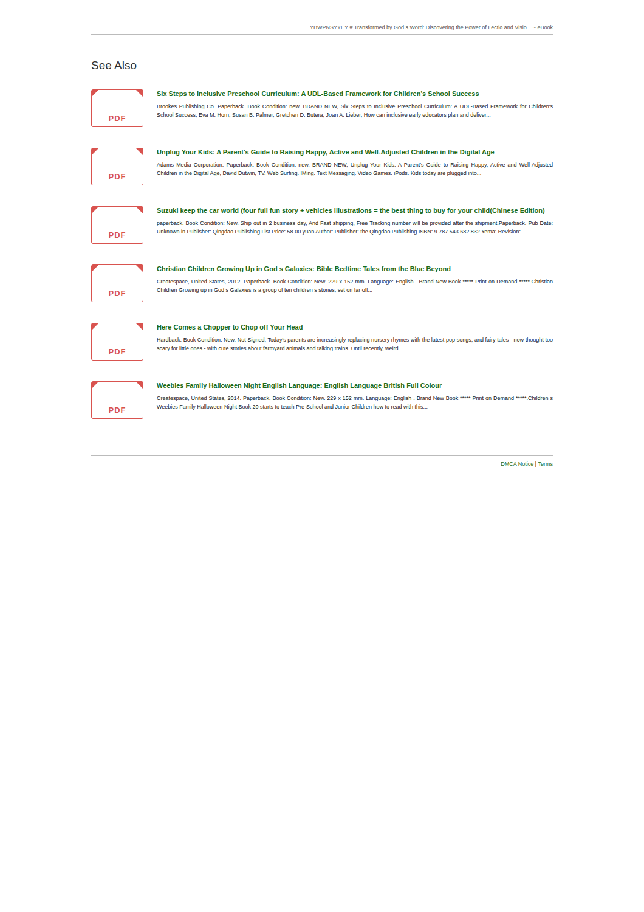YBWPNSYYEY # Transformed by God s Word: Discovering the Power of Lectio and Visio... ~ eBook
See Also
PDF
Six Steps to Inclusive Preschool Curriculum: A UDL-Based Framework for Children's School Success
Brookes Publishing Co. Paperback. Book Condition: new. BRAND NEW, Six Steps to Inclusive Preschool Curriculum: A UDL-Based Framework for Children's School Success, Eva M. Horn, Susan B. Palmer, Gretchen D. Butera, Joan A. Lieber, How can inclusive early educators plan and deliver...
PDF
Unplug Your Kids: A Parent's Guide to Raising Happy, Active and Well-Adjusted Children in the Digital Age
Adams Media Corporation. Paperback. Book Condition: new. BRAND NEW, Unplug Your Kids: A Parent's Guide to Raising Happy, Active and Well-Adjusted Children in the Digital Age, David Dutwin, TV. Web Surfing. IMing. Text Messaging. Video Games. iPods. Kids today are plugged into...
PDF
Suzuki keep the car world (four full fun story + vehicles illustrations = the best thing to buy for your child(Chinese Edition)
paperback. Book Condition: New. Ship out in 2 business day, And Fast shipping, Free Tracking number will be provided after the shipment.Paperback. Pub Date: Unknown in Publisher: Qingdao Publishing List Price: 58.00 yuan Author: Publisher: the Qingdao Publishing ISBN: 9.787.543.682.832 Yema: Revision:...
PDF
Christian Children Growing Up in God s Galaxies: Bible Bedtime Tales from the Blue Beyond
Createspace, United States, 2012. Paperback. Book Condition: New. 229 x 152 mm. Language: English . Brand New Book ***** Print on Demand *****.Christian Children Growing up in God s Galaxies is a group of ten children s stories, set on far off...
PDF
Here Comes a Chopper to Chop off Your Head
Hardback. Book Condition: New. Not Signed; Today's parents are increasingly replacing nursery rhymes with the latest pop songs, and fairy tales - now thought too scary for little ones - with cute stories about farmyard animals and talking trains. Until recently, weird...
PDF
Weebies Family Halloween Night English Language: English Language British Full Colour
Createspace, United States, 2014. Paperback. Book Condition: New. 229 x 152 mm. Language: English . Brand New Book ***** Print on Demand *****.Children s Weebies Family Halloween Night Book 20 starts to teach Pre-School and Junior Children how to read with this...
DMCA Notice | Terms